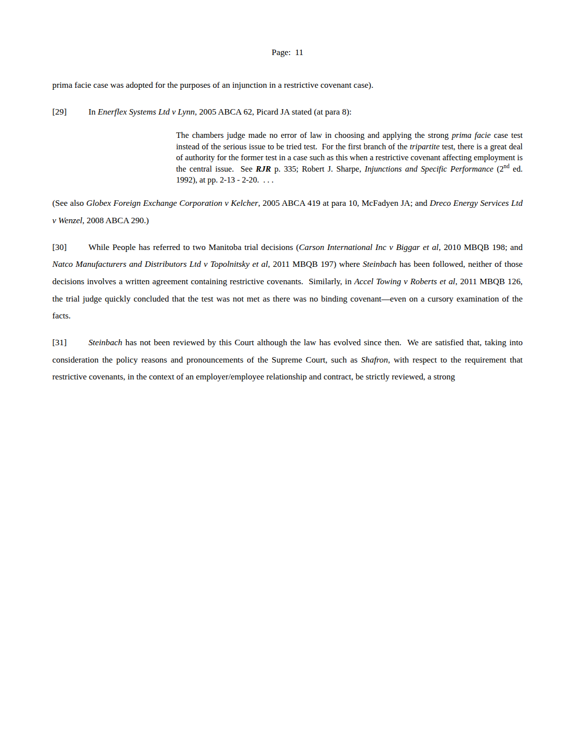Page: 11
prima facie case was adopted for the purposes of an injunction in a restrictive covenant case).
[29] In Enerflex Systems Ltd v Lynn, 2005 ABCA 62, Picard JA stated (at para 8):
The chambers judge made no error of law in choosing and applying the strong prima facie case test instead of the serious issue to be tried test. For the first branch of the tripartite test, there is a great deal of authority for the former test in a case such as this when a restrictive covenant affecting employment is the central issue. See RJR p. 335; Robert J. Sharpe, Injunctions and Specific Performance (2nd ed. 1992), at pp. 2-13 - 2-20. . . .
(See also Globex Foreign Exchange Corporation v Kelcher, 2005 ABCA 419 at para 10, McFadyen JA; and Dreco Energy Services Ltd v Wenzel, 2008 ABCA 290.)
[30] While People has referred to two Manitoba trial decisions (Carson International Inc v Biggar et al, 2010 MBQB 198; and Natco Manufacturers and Distributors Ltd v Topolnitsky et al, 2011 MBQB 197) where Steinbach has been followed, neither of those decisions involves a written agreement containing restrictive covenants. Similarly, in Accel Towing v Roberts et al, 2011 MBQB 126, the trial judge quickly concluded that the test was not met as there was no binding covenant—even on a cursory examination of the facts.
[31] Steinbach has not been reviewed by this Court although the law has evolved since then. We are satisfied that, taking into consideration the policy reasons and pronouncements of the Supreme Court, such as Shafron, with respect to the requirement that restrictive covenants, in the context of an employer/employee relationship and contract, be strictly reviewed, a strong